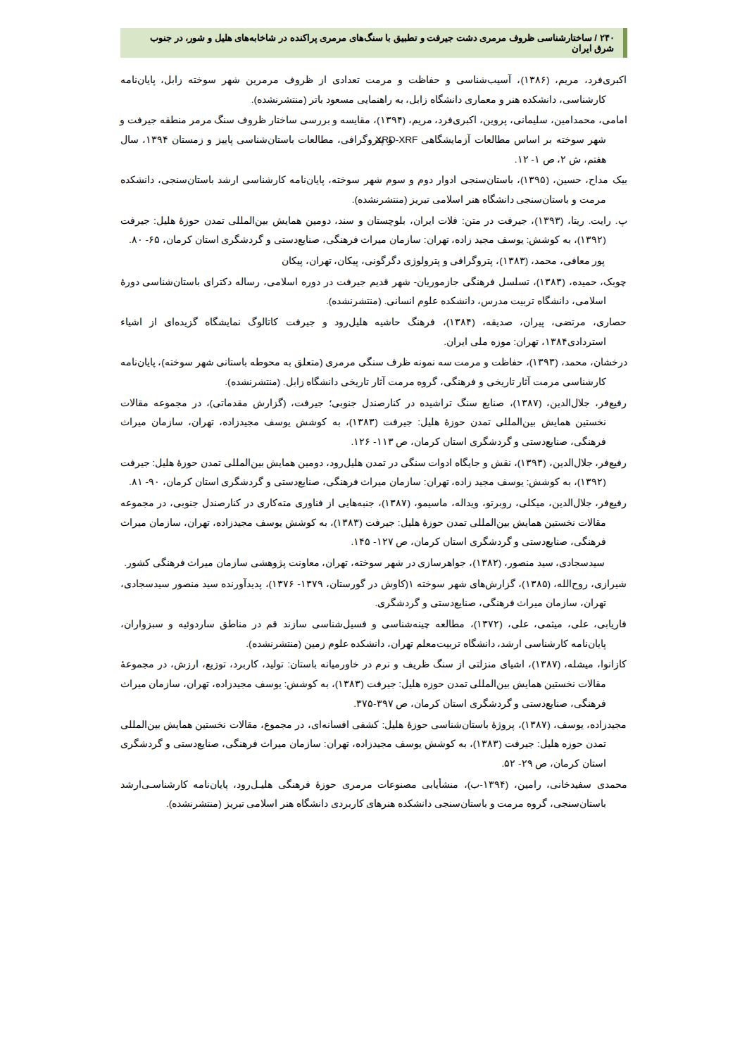۲۴۰ / ساختارشناسی ظروف مرمری دشت جیرفت و تطبیق با سنگ‌های مرمری پراکنده در شاخابه‌های هلیل و شور، در جنوب شرق ایران
اکبری‌فرد، مریم، (۱۳۸۶)، آسیب‌شناسی و حفاظت و مرمت تعدادی از ظروف مرمرین شهر سوخته زابل، پایان‌نامه کارشناسی، دانشکده هنر و معماری دانشگاه زابل، به راهنمایی مسعود باتر (منتشرنشده).
امامی، محمدامین، سلیمانی، پروین، اکبری‌فرد، مریم، (۱۳۹۴)، مقایسه و بررسی ساختار ظروف سنگ مرمر منطقه جیرفت و شهر سوخته بر اساس مطالعات آزمایشگاهی XRD-XRF و پتروگرافی، مطالعات باستان‌شناسی پاییز و زمستان ۱۳۹۴، سال هفتم، ش ۲، ص ۱- ۱۲.
بیک مداح، حسین، (۱۳۹۵)، باستان‌سنجی ادوار دوم و سوم شهر سوخته، پایان‌نامه کارشناسی ارشد باستان‌سنجی، دانشکده مرمت و باستان‌سنجی دانشگاه هنر اسلامی تبریز (منتشرنشده).
پ. رایت. ریتا، (۱۳۹۳)، جیرفت در متن: فلات ایران، بلوچستان و سند، دومین همایش بین‌المللی تمدن حوزۀ هلیل: جیرفت (۱۳۹۲)، به کوشش: یوسف مجید زاده، تهران: سازمان میراث فرهنگی، صنایع‌دستی و گردشگری استان کرمان، ۶۵- ۸۰.
پور معافی، محمد، (۱۳۸۳)، پتروگرافی و پترولوژی دگرگونی، پیکان، تهران، پیکان
چوبک، حمیده، (۱۳۸۳)، تسلسل فرهنگی جازموریان- شهر قدیم جیرفت در دوره اسلامی، رساله دکترای باستان‌شناسی دورۀ اسلامی، دانشگاه تربیت مدرس، دانشکده علوم انسانی. (منتشرنشده).
حصاری، مرتضی، پیران، صدیقه، (۱۳۸۴)، فرهنگ حاشیه هلیل‌رود و جیرفت کاتالوگ نمایشگاه گزیده‌ای از اشیاء استردادی۱۳۸۴، تهران: موزه ملی ایران.
درخشان، محمد، (۱۳۹۳)، حفاظت و مرمت سه نمونه ظرف سنگی مرمری (متعلق به محوطه باستانی شهر سوخته)، پایان‌نامه کارشناسی مرمت آثار تاریخی و فرهنگی، گروه مرمت آثار تاریخی دانشگاه زابل. (منتشرنشده).
رفیع‌فر، جلال‌الدین، (۱۳۸۷)، صنایع سنگ تراشیده در کنارصندل جنوبی؛ جیرفت، (گزارش مقدماتی)، در مجموعه مقالات نخستین همایش بین‌المللی تمدن حوزۀ هلیل: جیرفت (۱۳۸۳)، به کوشش یوسف مجیدزاده، تهران، سازمان میراث فرهنگی، صنایع‌دستی و گردشگری استان کرمان، ص ۱۱۳- ۱۲۶.
رفیع‌فر، جلال‌الدین، (۱۳۹۳)، نقش و جایگاه ادوات سنگی در تمدن هلیل‌رود، دومین همایش بین‌المللی تمدن حوزۀ هلیل: جیرفت (۱۳۹۲)، به کوشش: یوسف مجید زاده، تهران: سازمان میراث فرهنگی، صنایع‌دستی و گردشگری استان کرمان، ۹۰- ۸۱.
رفیع‌فر، جلال‌الدین، میکلی، روبرتو، ویداله، ماسیمو، (۱۳۸۷)، جنبه‌هایی از فناوری مته‌کاری در کنارصندل جنوبی، در مجموعه مقالات نخستین همایش بین‌المللی تمدن حوزۀ هلیل: جیرفت (۱۳۸۳)، به کوشش یوسف مجیدزاده، تهران، سازمان میراث فرهنگی، صنایع‌دستی و گردشگری استان کرمان، ص ۱۲۷- ۱۴۵.
سیدسجادی، سید منصور، (۱۳۸۲)، جواهرسازی در شهر سوخته، تهران، معاونت پژوهشی سازمان میراث فرهنگی کشور.
شیرازی، روح‌الله، (۱۳۸۵)، گزارش‌های شهر سوخته ۱(کاوش در گورستان، ۱۳۷۹- ۱۳۷۶)، پدیدآورنده سید منصور سیدسجادی، تهران، سازمان میراث فرهنگی، صنایع‌دستی و گردشگری.
فاریابی، علی، میثمی، علی، (۱۳۷۲)، مطالعه چینه‌شناسی و فسیل‌شناسی سازند قم در مناطق ساردوئیه و سبزواران، پایان‌نامه کارشناسی ارشد، دانشگاه تربیت‌معلم تهران، دانشکده علوم زمین (منتشرنشده).
کازانوا، میشله، (۱۳۸۷)، اشیای منزلتی از سنگ ظریف و نرم در خاورمیانه باستان: تولید، کاربرد، توزیع، ارزش، در مجموعۀ مقالات نخستین همایش بین‌المللی تمدن حوزه هلیل: جیرفت (۱۳۸۳)، به کوشش: یوسف مجیدزاده، تهران، سازمان میراث فرهنگی، صنایع‌دستی و گردشگری استان کرمان، ص ۳۹۷-۳۷۵.
مجیدزاده، یوسف، (۱۳۸۷)، پروژۀ باستان‌شناسی حوزۀ هلیل: کشفی افسانه‌ای، در مجموع، مقالات نخستین همایش بین‌المللی تمدن حوزه هلیل: جیرفت (۱۳۸۳)، به کوشش یوسف مجیدزاده، تهران: سازمان میراث فرهنگی، صنایع‌دستی و گردشگری استان کرمان، ص ۲۹- ۵۲.
محمدی سفیدخانی، رامین، (۱۳۹۴-ب)، منشأیابی مصنوعات مرمری حوزۀ فرهنگی هلیـل‌رود، پایان‌نامه کارشناسـی‌ارشد باستان‌سنجی، گروه مرمت و باستان‌سنجی دانشکده هنرهای کاربردی دانشگاه هنر اسلامی تبریز (منتشرنشده).